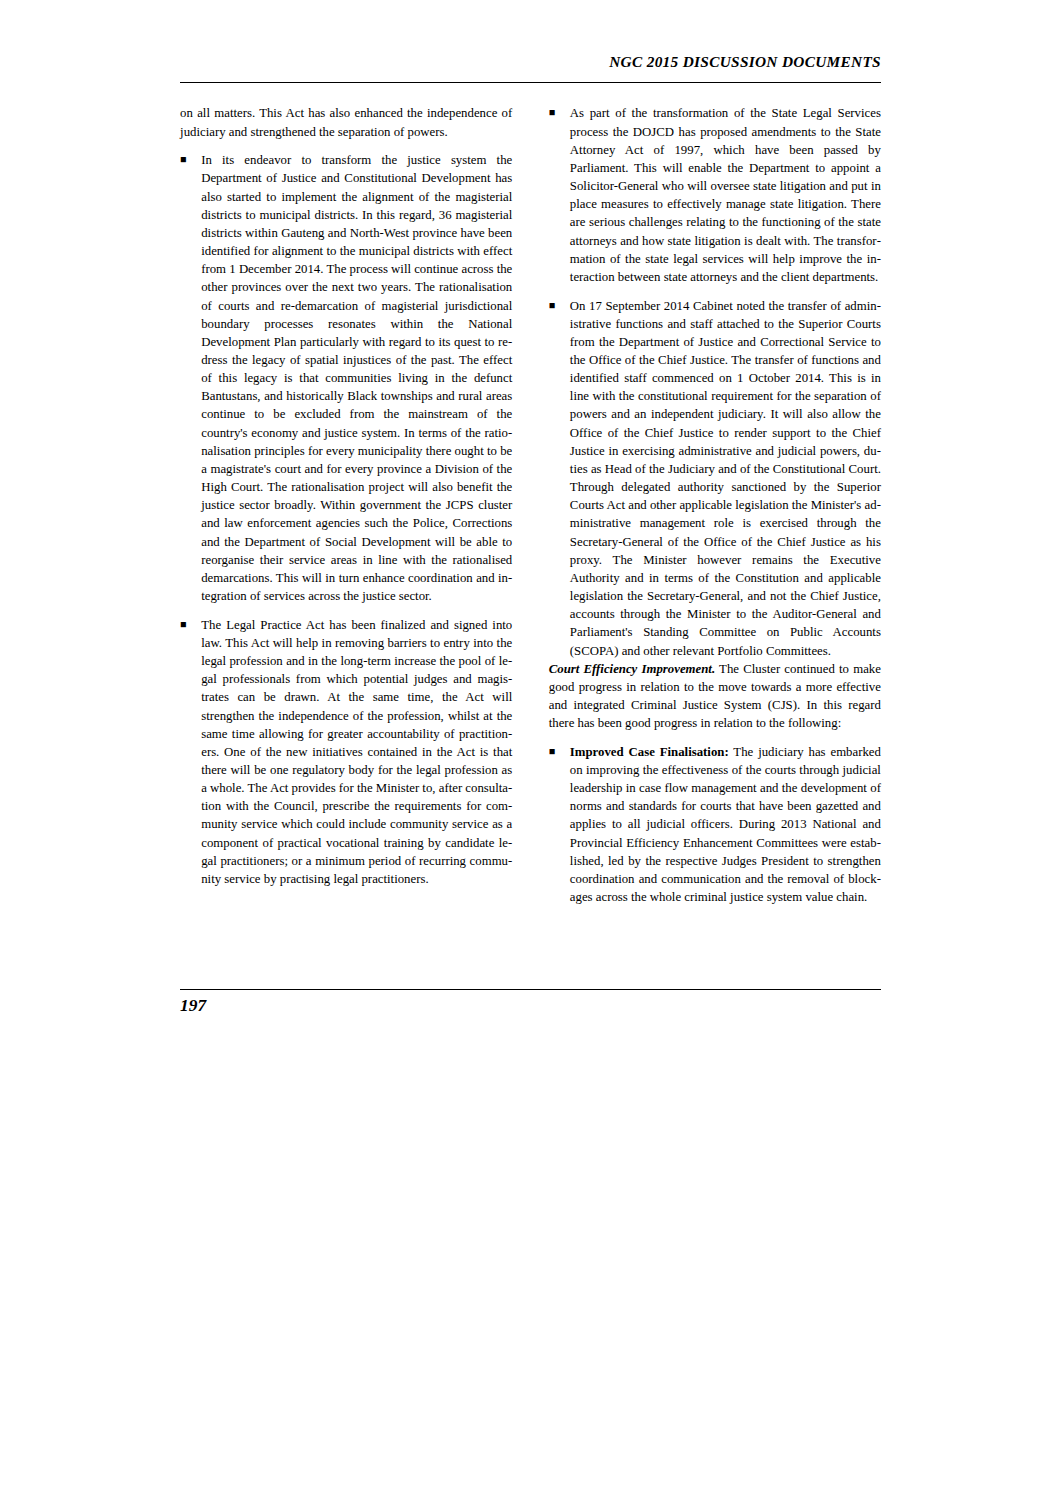NGC 2015 DISCUSSION DOCUMENTS
on all matters. This Act has also enhanced the independence of judiciary and strengthened the separation of powers.
In its endeavor to transform the justice system the Department of Justice and Constitutional Development has also started to implement the alignment of the magisterial districts to municipal districts. In this regard, 36 magisterial districts within Gauteng and North-West province have been identified for alignment to the municipal districts with effect from 1 December 2014. The process will continue across the other provinces over the next two years. The rationalisation of courts and re-demarcation of magisterial jurisdictional boundary processes resonates within the National Development Plan particularly with regard to its quest to redress the legacy of spatial injustices of the past. The effect of this legacy is that communities living in the defunct Bantustans, and historically Black townships and rural areas continue to be excluded from the mainstream of the country's economy and justice system. In terms of the rationalisation principles for every municipality there ought to be a magistrate's court and for every province a Division of the High Court. The rationalisation project will also benefit the justice sector broadly. Within government the JCPS cluster and law enforcement agencies such the Police, Corrections and the Department of Social Development will be able to reorganise their service areas in line with the rationalised demarcations. This will in turn enhance coordination and integration of services across the justice sector.
The Legal Practice Act has been finalized and signed into law. This Act will help in removing barriers to entry into the legal profession and in the long-term increase the pool of legal professionals from which potential judges and magistrates can be drawn. At the same time, the Act will strengthen the independence of the profession, whilst at the same time allowing for greater accountability of practitioners. One of the new initiatives contained in the Act is that there will be one regulatory body for the legal profession as a whole. The Act provides for the Minister to, after consultation with the Council, prescribe the requirements for community service which could include community service as a component of practical vocational training by candidate legal practitioners; or a minimum period of recurring community service by practising legal practitioners.
As part of the transformation of the State Legal Services process the DOJCD has proposed amendments to the State Attorney Act of 1997, which have been passed by Parliament. This will enable the Department to appoint a Solicitor-General who will oversee state litigation and put in place measures to effectively manage state litigation. There are serious challenges relating to the functioning of the state attorneys and how state litigation is dealt with. The transformation of the state legal services will help improve the interaction between state attorneys and the client departments.
On 17 September 2014 Cabinet noted the transfer of administrative functions and staff attached to the Superior Courts from the Department of Justice and Correctional Service to the Office of the Chief Justice. The transfer of functions and identified staff commenced on 1 October 2014. This is in line with the constitutional requirement for the separation of powers and an independent judiciary. It will also allow the Office of the Chief Justice to render support to the Chief Justice in exercising administrative and judicial powers, duties as Head of the Judiciary and of the Constitutional Court. Through delegated authority sanctioned by the Superior Courts Act and other applicable legislation the Minister's administrative management role is exercised through the Secretary-General of the Office of the Chief Justice as his proxy. The Minister however remains the Executive Authority and in terms of the Constitution and applicable legislation the Secretary-General, and not the Chief Justice, accounts through the Minister to the Auditor-General and Parliament's Standing Committee on Public Accounts (SCOPA) and other relevant Portfolio Committees.
Court Efficiency Improvement. The Cluster continued to make good progress in relation to the move towards a more effective and integrated Criminal Justice System (CJS). In this regard there has been good progress in relation to the following:
Improved Case Finalisation: The judiciary has embarked on improving the effectiveness of the courts through judicial leadership in case flow management and the development of norms and standards for courts that have been gazetted and applies to all judicial officers. During 2013 National and Provincial Efficiency Enhancement Committees were established, led by the respective Judges President to strengthen coordination and communication and the removal of blockages across the whole criminal justice system value chain.
197